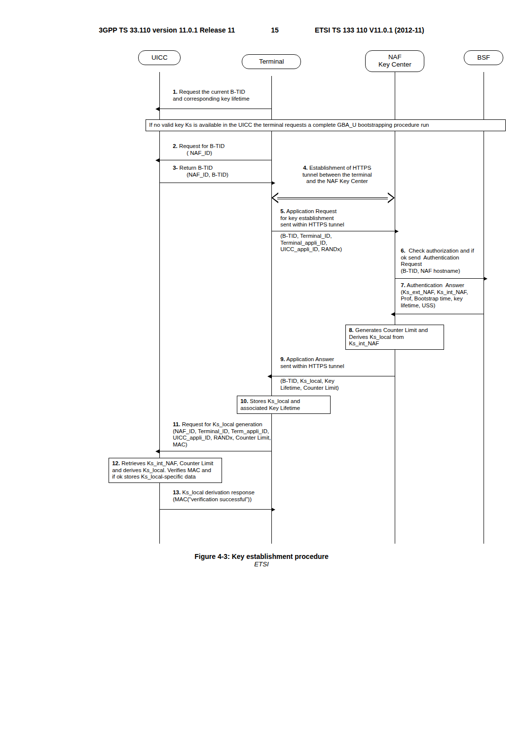3GPP TS 33.110 version 11.0.1 Release 11
15
ETSI TS 133 110 V11.0.1 (2012-11)
UICC
Terminal
NAF
Key Center
BSF
1. Request the current B-TID
and corresponding key lifetime
If no valid key Ks is available in the UICC the terminal requests a complete GBA_U bootstrapping procedure run
2. Request for B-TID
( NAF_ID)
3- Return B-TID
(NAF_ID, B-TID)
4. Establishment of HTTPS
tunnel between the terminal
and the NAF Key Center
5. Application Request
for key establishment
sent within HTTPS tunnel
(B-TID, Terminal_ID,
Terminal_appli_ID,
UICC_appli_ID, RANDx)
6. Check authorization and if
ok send Authentication
Request
(B-TID, NAF hostname)
7. Authentication Answer
(Ks_ext_NAF, Ks_int_NAF,
Prof, Bootstrap time, key
lifetime, USS)
8. Generates Counter Limit and
Derives Ks_local from
Ks_int_NAF
9. Application Answer
sent within HTTPS tunnel
(B-TID, Ks_local, Key
Lifetime, Counter Limit)
10. Stores Ks_local and
associated Key Lifetime
11. Request for Ks_local generation
(NAF_ID, Terminal_ID, Term_appli_ID,
UICC_appli_ID, RANDx, Counter Limit,
MAC)
12. Retrieves Ks_int_NAF, Counter Limit
and derives Ks_local. Verifies MAC and
if ok stores Ks_local-specific data
13. Ks_local derivation response
(MAC(“verification successful”))
Figure 4-3: Key establishment procedure
ETSI